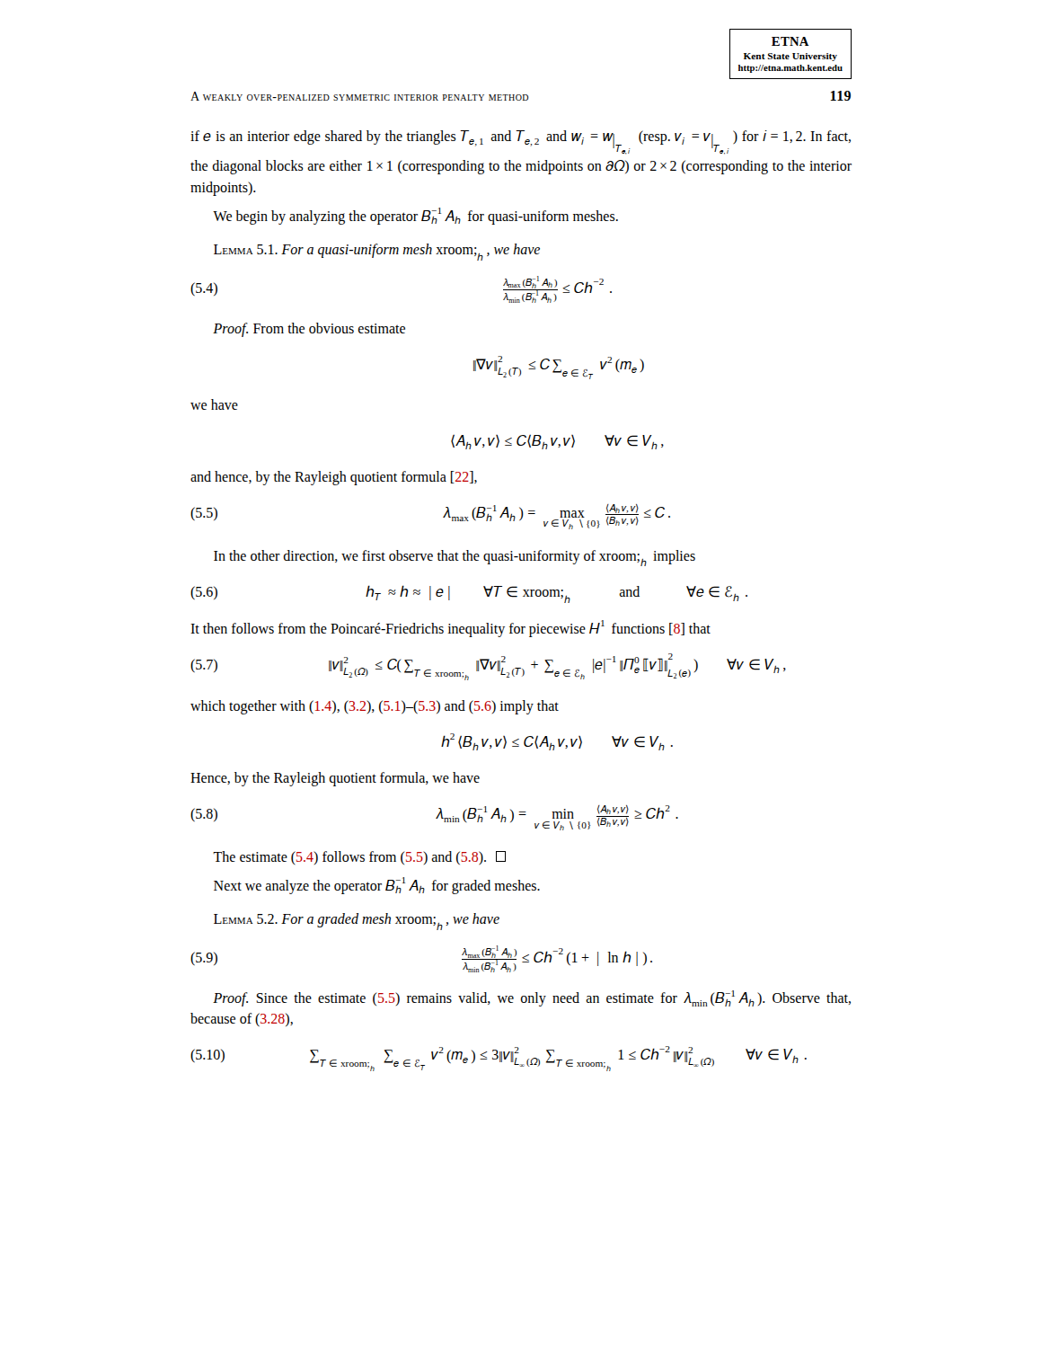ETNA
Kent State University
http://etna.math.kent.edu
A weakly over-penalized symmetric interior penalty method 119
if e is an interior edge shared by the triangles Te,1 and Te,2 and wi=w|Te,i (resp. vi=v|Te,i) for i=1,2. In fact, the diagonal blocks are either 1×1 (corresponding to the midpoints on ∂Ω) or 2×2 (corresponding to the interior midpoints).
We begin by analyzing the operator Bh−1Ah for quasi-uniform meshes.
Lemma 5.1. For a quasi-uniform mesh xroom;h, we have
(5.4)
λmax(Bh−1Ah) λmin(Bh−1Ah) ≤Ch−2.
Proof. From the obvious estimate
‖∇v‖L2(T)2 ≤C ∑e∈ℰT v2(me)
we have
⟨Ahv,v⟩ ≤C⟨Bhv,v⟩ ∀v∈Vh,
and hence, by the Rayleigh quotient formula [22],
(5.5)
λmax(Bh−1Ah) = maxv∈Vh∖{0} ⟨Ahv,v⟩ ⟨Bhv,v⟩ ≤C.
In the other direction, we first observe that the quasi-uniformity of xroom;h implies
(5.6)
hT≈h≈|e| ∀T∈xroom;h and ∀e∈ℰh.
It then follows from the Poincaré-Friedrichs inequality for piecewise H1 functions [8] that
(5.7)
‖v‖L2(Ω)2 ≤C ( ∑T∈xroom;h ‖∇v‖L2(T)2 + ∑e∈ℰh |e|−1 ‖Πe0⟦v⟧‖L2(e)2 ) ∀v∈Vh,
which together with (1.4), (3.2), (5.1)–(5.3) and (5.6) imply that
h2 ⟨Bhv,v⟩ ≤C⟨Ahv,v⟩ ∀v∈Vh.
Hence, by the Rayleigh quotient formula, we have
(5.8)
λmin(Bh−1Ah) = minv∈Vh∖{0} ⟨Ahv,v⟩ ⟨Bhv,v⟩ ≥Ch2.
The estimate (5.4) follows from (5.5) and (5.8).
Next we analyze the operator Bh−1Ah for graded meshes.
Lemma 5.2. For a graded mesh xroom;h, we have
(5.9)
λmax(Bh−1Ah) λmin(Bh−1Ah) ≤Ch−2 (1+|lnh|).
Proof. Since the estimate (5.5) remains valid, we only need an estimate for λmin(Bh−1Ah). Observe that, because of (3.28),
(5.10)
∑T∈xroom;h ∑e∈ℰT v2(me) ≤3 ‖v‖L∞(Ω)2 ∑T∈xroom;h 1 ≤Ch−2 ‖v‖L∞(Ω)2 ∀v∈Vh.